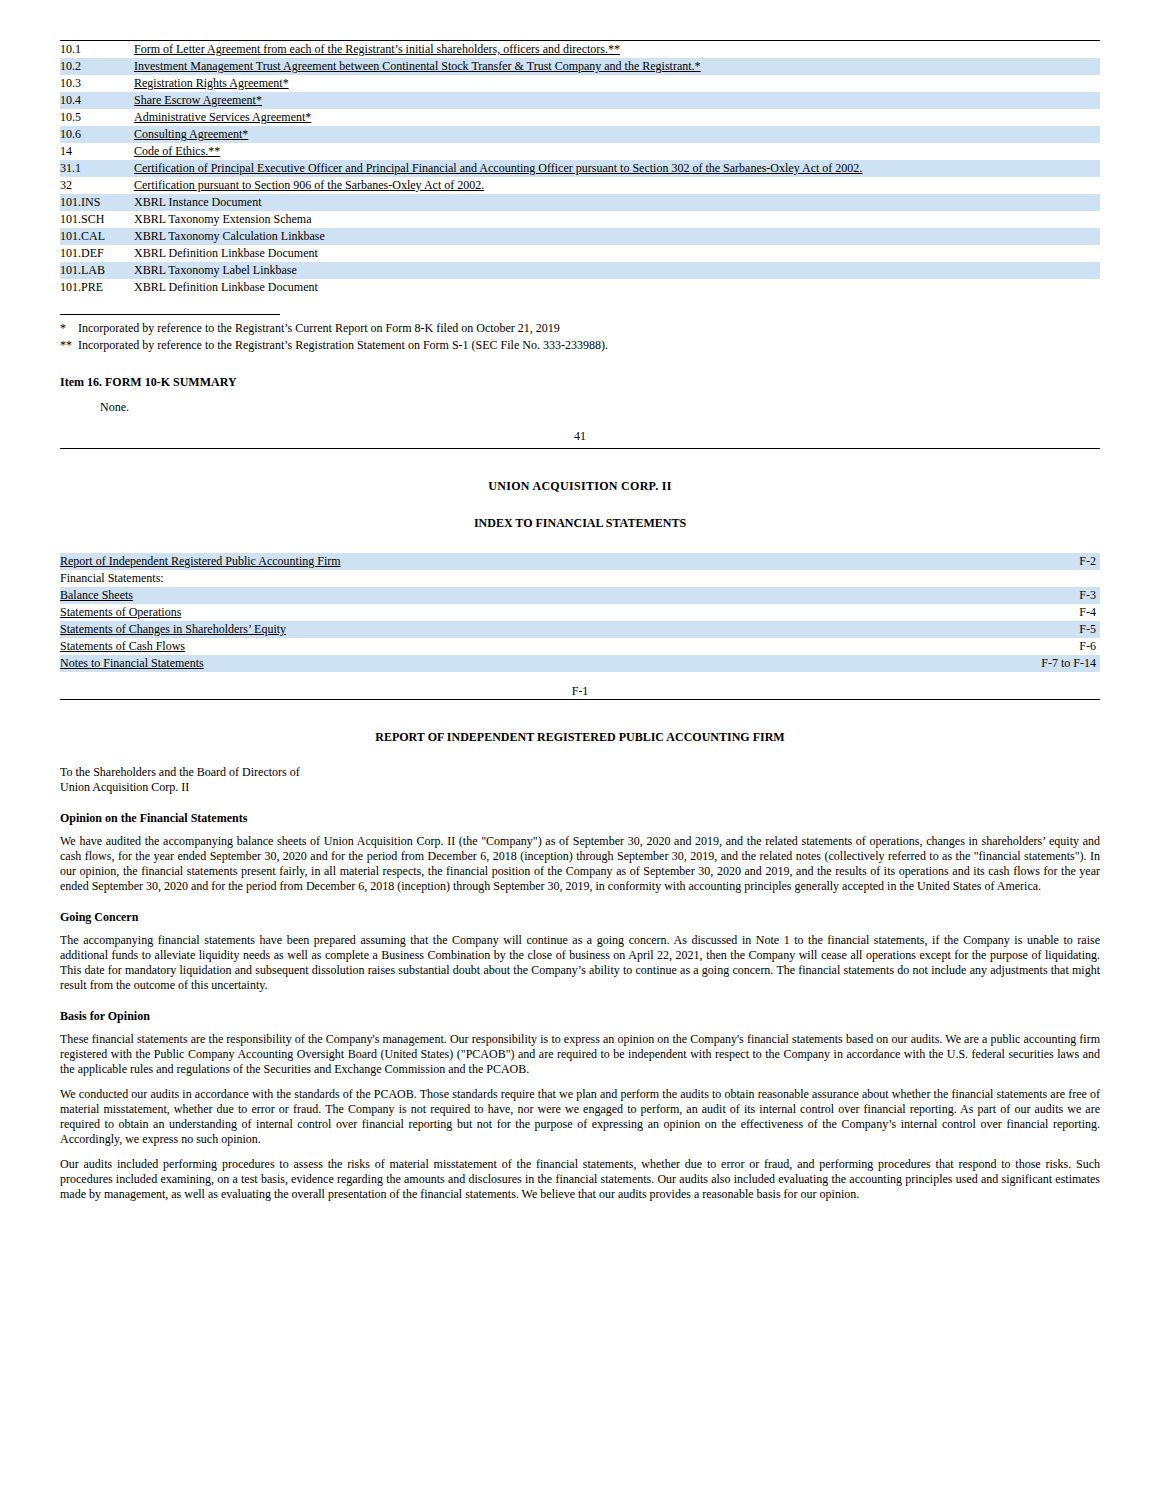| 10.1 | Form of Letter Agreement from each of the Registrant’s initial shareholders, officers and directors.** |
| 10.2 | Investment Management Trust Agreement between Continental Stock Transfer & Trust Company and the Registrant.* |
| 10.3 | Registration Rights Agreement* |
| 10.4 | Share Escrow Agreement* |
| 10.5 | Administrative Services Agreement* |
| 10.6 | Consulting Agreement* |
| 14 | Code of Ethics.** |
| 31.1 | Certification of Principal Executive Officer and Principal Financial and Accounting Officer pursuant to Section 302 of the Sarbanes-Oxley Act of 2002. |
| 32 | Certification pursuant to Section 906 of the Sarbanes-Oxley Act of 2002. |
| 101.INS | XBRL Instance Document |
| 101.SCH | XBRL Taxonomy Extension Schema |
| 101.CAL | XBRL Taxonomy Calculation Linkbase |
| 101.DEF | XBRL Definition Linkbase Document |
| 101.LAB | XBRL Taxonomy Label Linkbase |
| 101.PRE | XBRL Definition Linkbase Document |
*Incorporated by reference to the Registrant’s Current Report on Form 8-K filed on October 21, 2019
**Incorporated by reference to the Registrant’s Registration Statement on Form S-1 (SEC File No. 333-233988).
Item 16. FORM 10-K SUMMARY
None.
41
UNION ACQUISITION CORP. II
INDEX TO FINANCIAL STATEMENTS
| Report of Independent Registered Public Accounting Firm | F-2 |
| Financial Statements: | |
| Balance Sheets | F-3 |
| Statements of Operations | F-4 |
| Statements of Changes in Shareholders’ Equity | F-5 |
| Statements of Cash Flows | F-6 |
| Notes to Financial Statements | F-7 to F-14 |
F-1
REPORT OF INDEPENDENT REGISTERED PUBLIC ACCOUNTING FIRM
To the Shareholders and the Board of Directors of
Union Acquisition Corp. II
Opinion on the Financial Statements
We have audited the accompanying balance sheets of Union Acquisition Corp. II (the "Company") as of September 30, 2020 and 2019, and the related statements of operations, changes in shareholders’ equity and cash flows, for the year ended September 30, 2020 and for the period from December 6, 2018 (inception) through September 30, 2019, and the related notes (collectively referred to as the "financial statements"). In our opinion, the financial statements present fairly, in all material respects, the financial position of the Company as of September 30, 2020 and 2019, and the results of its operations and its cash flows for the year ended September 30, 2020 and for the period from December 6, 2018 (inception) through September 30, 2019, in conformity with accounting principles generally accepted in the United States of America.
Going Concern
The accompanying financial statements have been prepared assuming that the Company will continue as a going concern. As discussed in Note 1 to the financial statements, if the Company is unable to raise additional funds to alleviate liquidity needs as well as complete a Business Combination by the close of business on April 22, 2021, then the Company will cease all operations except for the purpose of liquidating. This date for mandatory liquidation and subsequent dissolution raises substantial doubt about the Company’s ability to continue as a going concern. The financial statements do not include any adjustments that might result from the outcome of this uncertainty.
Basis for Opinion
These financial statements are the responsibility of the Company's management. Our responsibility is to express an opinion on the Company's financial statements based on our audits. We are a public accounting firm registered with the Public Company Accounting Oversight Board (United States) ("PCAOB") and are required to be independent with respect to the Company in accordance with the U.S. federal securities laws and the applicable rules and regulations of the Securities and Exchange Commission and the PCAOB.
We conducted our audits in accordance with the standards of the PCAOB. Those standards require that we plan and perform the audits to obtain reasonable assurance about whether the financial statements are free of material misstatement, whether due to error or fraud. The Company is not required to have, nor were we engaged to perform, an audit of its internal control over financial reporting. As part of our audits we are required to obtain an understanding of internal control over financial reporting but not for the purpose of expressing an opinion on the effectiveness of the Company’s internal control over financial reporting. Accordingly, we express no such opinion.
Our audits included performing procedures to assess the risks of material misstatement of the financial statements, whether due to error or fraud, and performing procedures that respond to those risks. Such procedures included examining, on a test basis, evidence regarding the amounts and disclosures in the financial statements. Our audits also included evaluating the accounting principles used and significant estimates made by management, as well as evaluating the overall presentation of the financial statements. We believe that our audits provides a reasonable basis for our opinion.